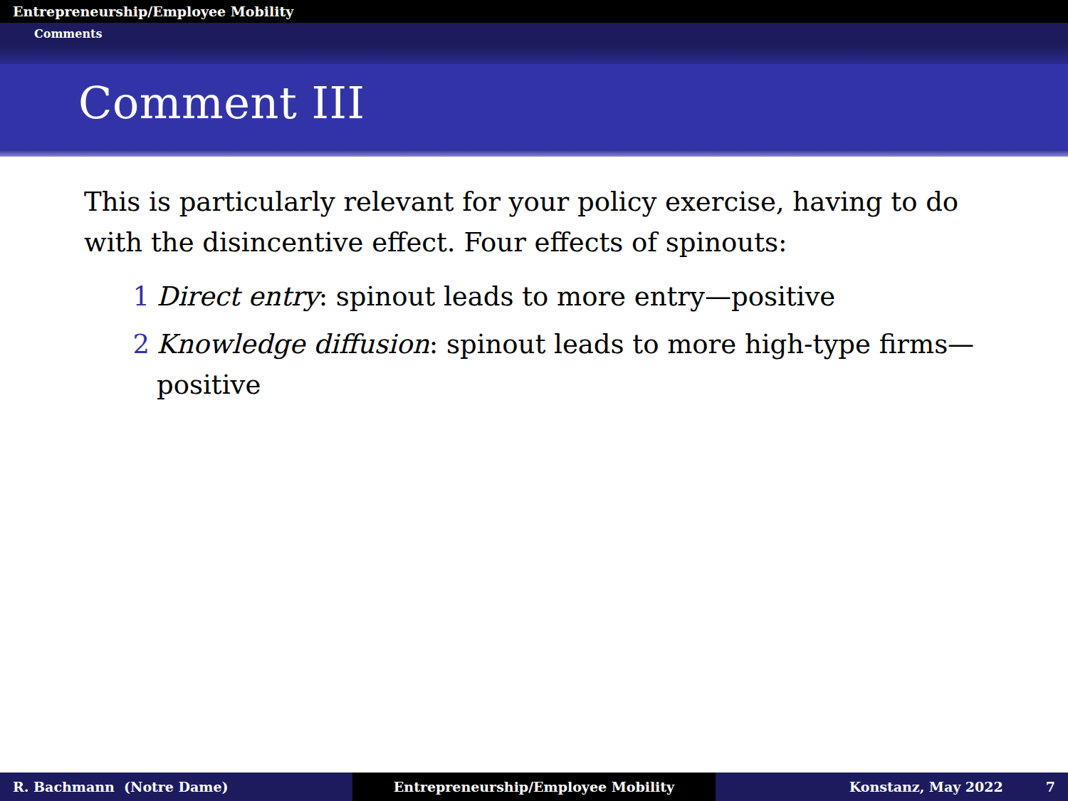Entrepreneurship/Employee Mobility
Comments
Comment III
This is particularly relevant for your policy exercise, having to do with the disincentive effect. Four effects of spinouts:
1 Direct entry: spinout leads to more entry—positive
2 Knowledge diffusion: spinout leads to more high-type firms—positive
R. Bachmann (Notre Dame)
Entrepreneurship/Employee Mobility
Konstanz, May 20227